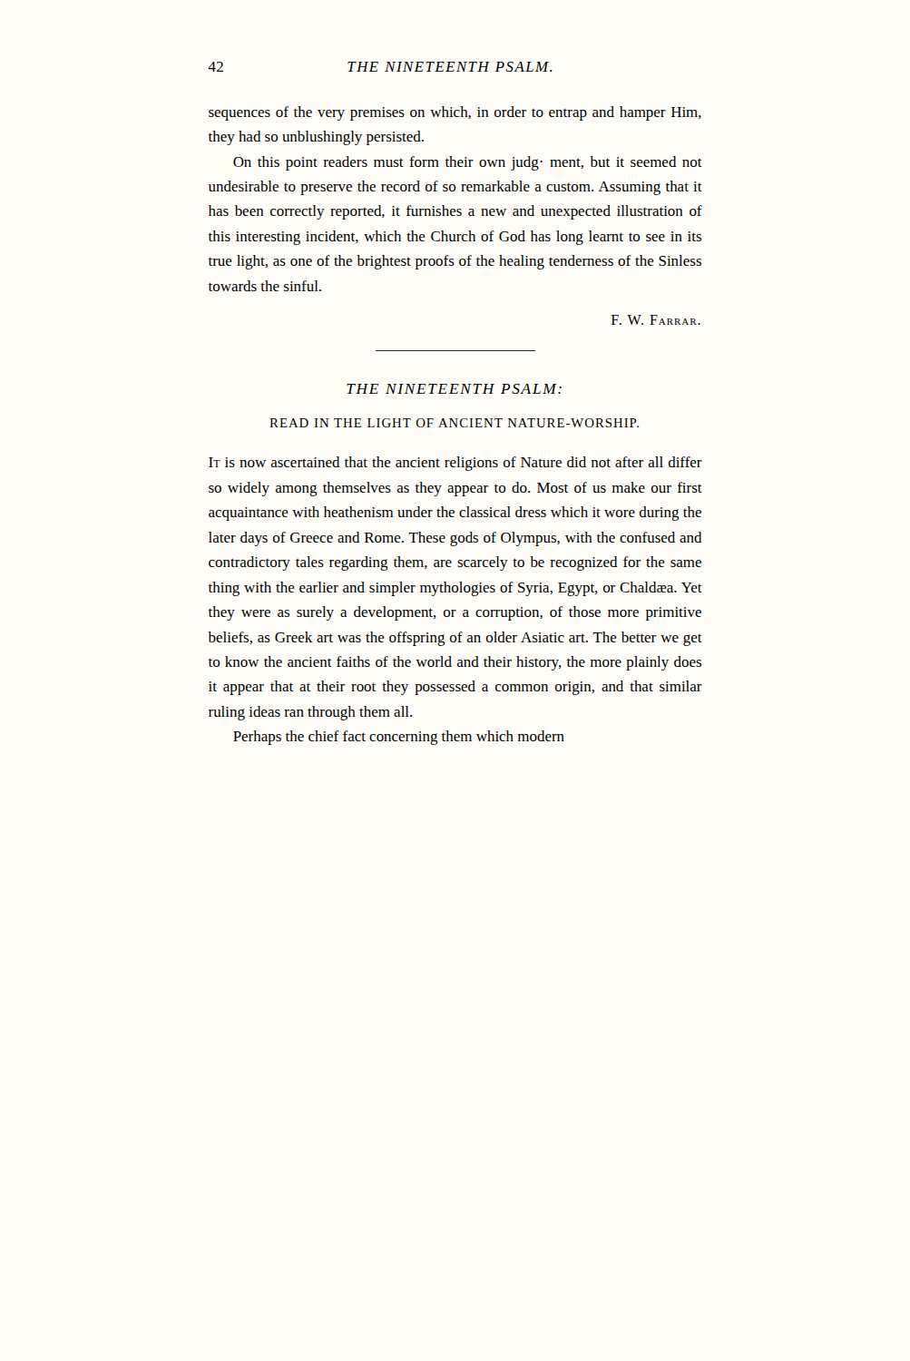42 The Nineteenth Psalm.
sequences of the very premises on which, in order to entrap and hamper Him, they had so unblushingly persisted.
On this point readers must form their own judg· ment, but it seemed not undesirable to preserve the record of so remarkable a custom. Assuming that it has been correctly reported, it furnishes a new and unexpected illustration of this interesting incident, which the Church of God has long learnt to see in its true light, as one of the brightest proofs of the healing tenderness of the Sinless towards the sinful.
F. W. Farrar.
The Nineteenth Psalm:
Read in the Light of Ancient Nature-Worship.
It is now ascertained that the ancient religions of Nature did not after all differ so widely among them­selves as they appear to do. Most of us make our first acquaintance with heathenism under the classical dress which it wore during the later days of Greece and Rome. These gods of Olympus, with the confused and contradictory tales regarding them, are scarcely to be recognized for the same thing with the earlier and simpler mythologies of Syria, Egypt, or Chaldæa. Yet they were as surely a development, or a corruption, of those more primitive beliefs, as Greek art was the offspring of an older Asiatic art. The better we get to know the ancient faiths of the world and their his­tory, the more plainly does it appear that at their root they possessed a common origin, and that similar ruling ideas ran through them all.
Perhaps the chief fact concerning them which modern